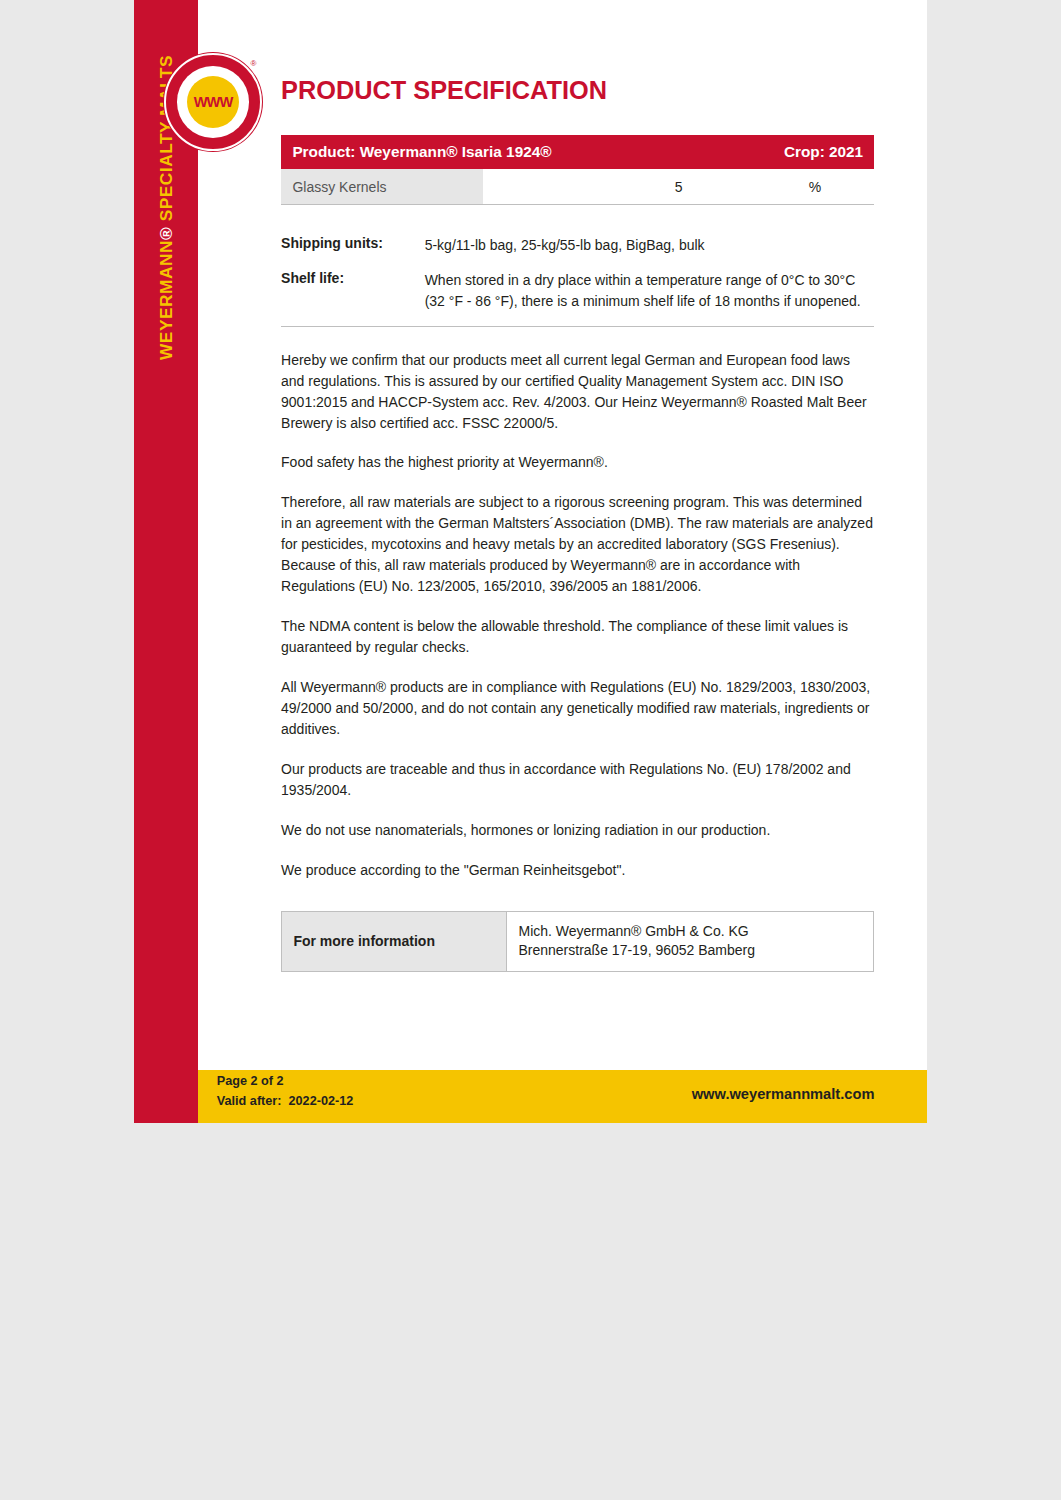WEYERMANN® SPECIALTY MALTS
WWW
®
PRODUCT SPECIFICATION
Product: Weyermann® Isaria 1924®
Crop: 2021
| Glassy Kernels | | 5 | % |
Shipping units:
5-kg/11-lb bag, 25-kg/55-lb bag, BigBag, bulk
Shelf life:
When stored in a dry place within a temperature range of 0°C to 30°C (32 °F - 86 °F), there is a minimum shelf life of 18 months if unopened.
Hereby we confirm that our products meet all current legal German and European food laws and regulations. This is assured by our certified Quality Management System acc. DIN ISO 9001:2015 and HACCP-System acc. Rev. 4/2003. Our Heinz Weyermann® Roasted Malt Beer Brewery is also certified acc. FSSC 22000/5.
Food safety has the highest priority at Weyermann®.
Therefore, all raw materials are subject to a rigorous screening program. This was determined in an agreement with the German Maltsters´Association (DMB). The raw materials are analyzed for pesticides, mycotoxins and heavy metals by an accredited laboratory (SGS Fresenius).
Because of this, all raw materials produced by Weyermann® are in accordance with Regulations (EU) No. 123/2005, 165/2010, 396/2005 an 1881/2006.
The NDMA content is below the allowable threshold. The compliance of these limit values is guaranteed by regular checks.
All Weyermann® products are in compliance with Regulations (EU) No. 1829/2003, 1830/2003, 49/2000 and 50/2000, and do not contain any genetically modified raw materials, ingredients or additives.
Our products are traceable and thus in accordance with Regulations No. (EU) 178/2002 and 1935/2004.
We do not use nanomaterials, hormones or lonizing radiation in our production.
We produce according to the "German Reinheitsgebot".
| For more information | Mich. Weyermann® GmbH & Co. KG Brennerstraße 17-19, 96052 Bamberg |
Page 2 of 2
Valid after: 2022-02-12
www.weyermannmalt.com